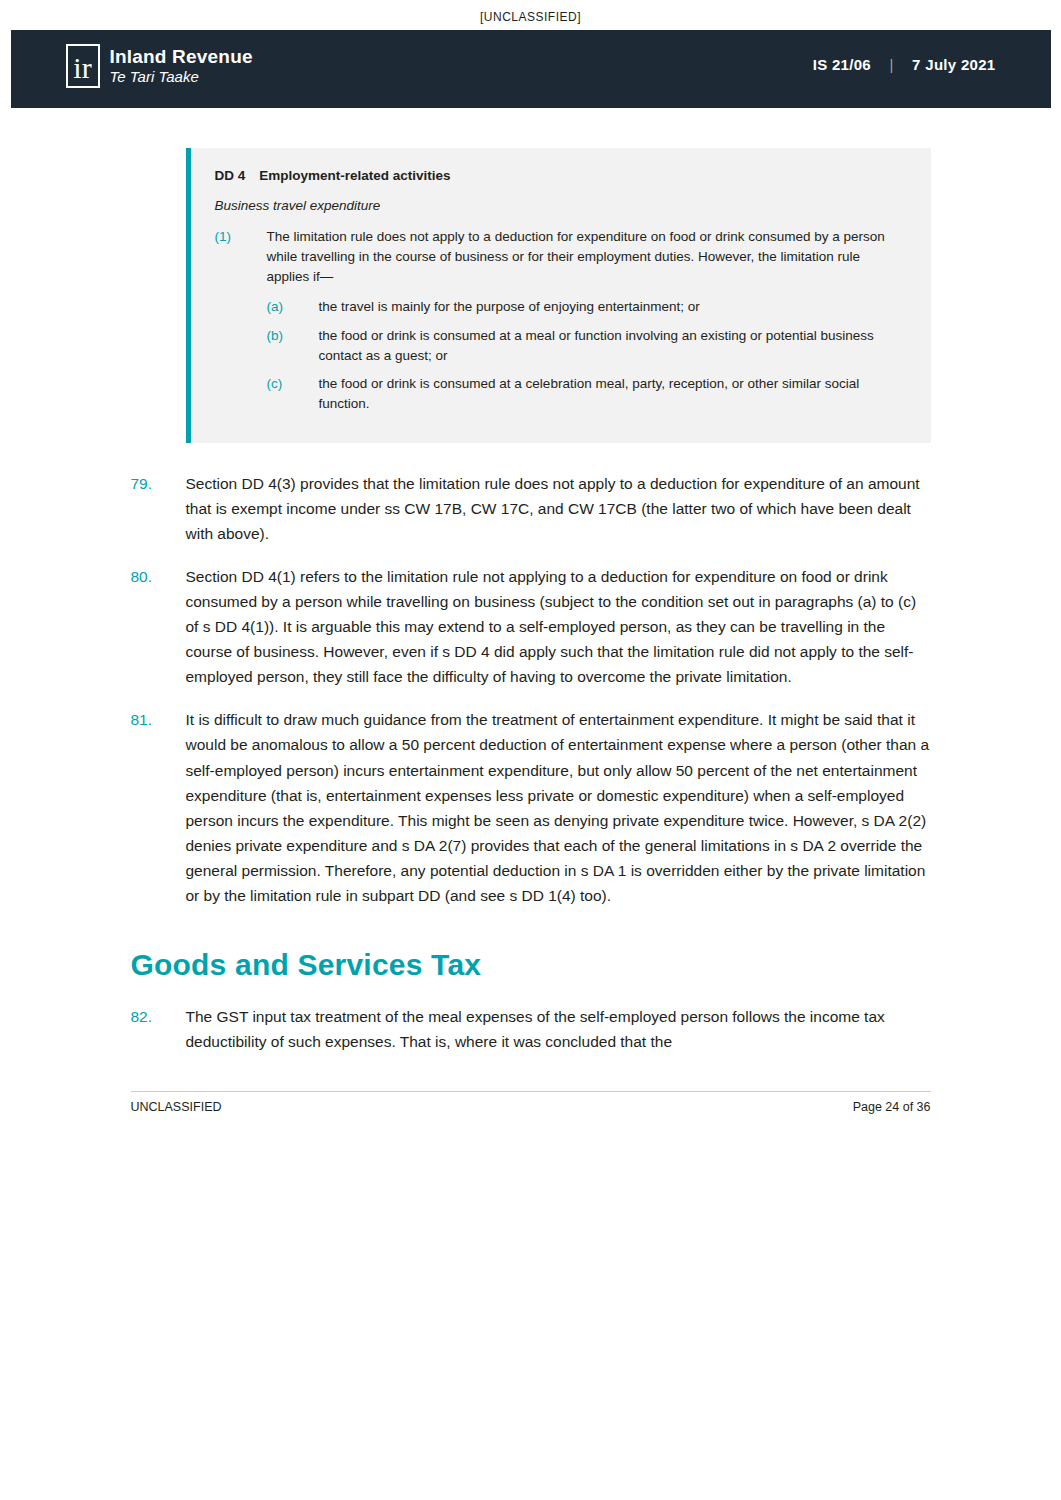[UNCLASSIFIED]
ir
Inland Revenue
Te Tari Taake
IS 21/06 | 7 July 2021
DD 4 Employment-related activities
Business travel expenditure
(1)
The limitation rule does not apply to a deduction for expenditure on food or drink consumed by a person while travelling in the course of business or for their employment duties. However, the limitation rule applies if—
(a)
the travel is mainly for the purpose of enjoying entertainment; or
(b)
the food or drink is consumed at a meal or function involving an existing or potential business contact as a guest; or
(c)
the food or drink is consumed at a celebration meal, party, reception, or other similar social function.
79.
Section DD 4(3) provides that the limitation rule does not apply to a deduction for expenditure of an amount that is exempt income under ss CW 17B, CW 17C, and CW 17CB (the latter two of which have been dealt with above).
80.
Section DD 4(1) refers to the limitation rule not applying to a deduction for expenditure on food or drink consumed by a person while travelling on business (subject to the condition set out in paragraphs (a) to (c) of s DD 4(1)). It is arguable this may extend to a self-employed person, as they can be travelling in the course of business. However, even if s DD 4 did apply such that the limitation rule did not apply to the self-employed person, they still face the difficulty of having to overcome the private limitation.
81.
It is difficult to draw much guidance from the treatment of entertainment expenditure. It might be said that it would be anomalous to allow a 50 percent deduction of entertainment expense where a person (other than a self-employed person) incurs entertainment expenditure, but only allow 50 percent of the net entertainment expenditure (that is, entertainment expenses less private or domestic expenditure) when a self-employed person incurs the expenditure. This might be seen as denying private expenditure twice. However, s DA 2(2) denies private expenditure and s DA 2(7) provides that each of the general limitations in s DA 2 override the general permission. Therefore, any potential deduction in s DA 1 is overridden either by the private limitation or by the limitation rule in subpart DD (and see s DD 1(4) too).
Goods and Services Tax
82.
The GST input tax treatment of the meal expenses of the self-employed person follows the income tax deductibility of such expenses. That is, where it was concluded that the
UNCLASSIFIED
Page 24 of 36